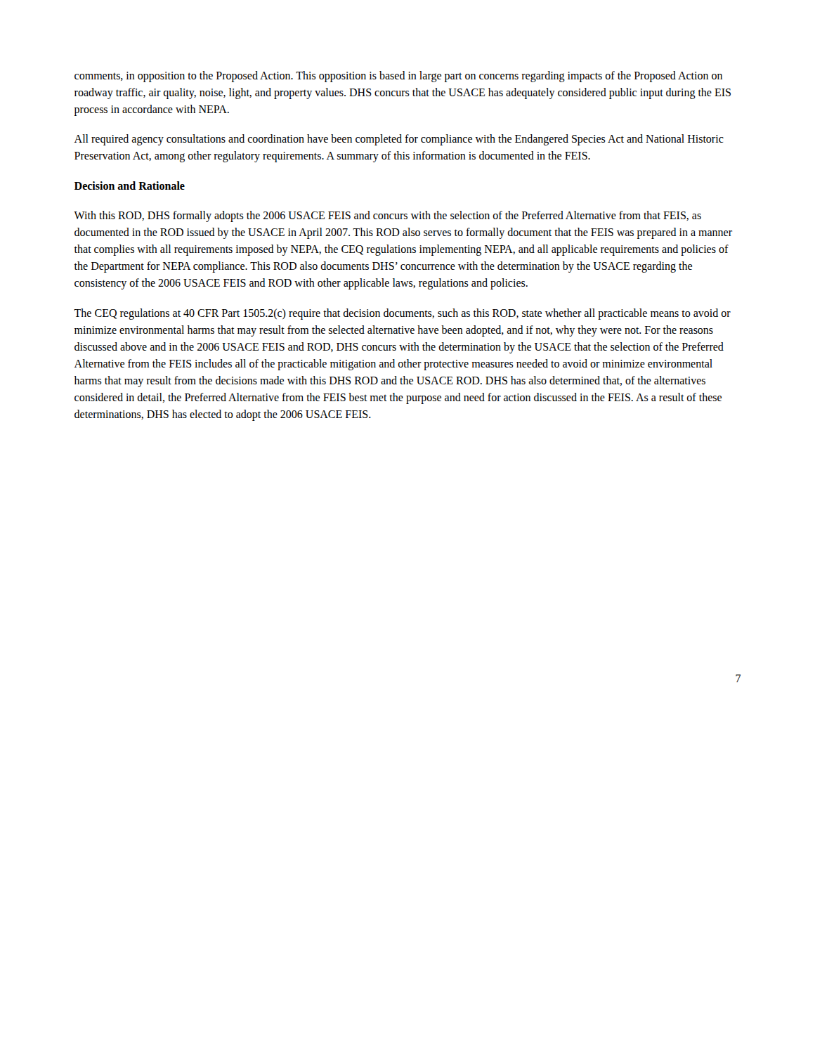comments, in opposition to the Proposed Action. This opposition is based in large part on concerns regarding impacts of the Proposed Action on roadway traffic, air quality, noise, light, and property values. DHS concurs that the USACE has adequately considered public input during the EIS process in accordance with NEPA.
All required agency consultations and coordination have been completed for compliance with the Endangered Species Act and National Historic Preservation Act, among other regulatory requirements. A summary of this information is documented in the FEIS.
Decision and Rationale
With this ROD, DHS formally adopts the 2006 USACE FEIS and concurs with the selection of the Preferred Alternative from that FEIS, as documented in the ROD issued by the USACE in April 2007. This ROD also serves to formally document that the FEIS was prepared in a manner that complies with all requirements imposed by NEPA, the CEQ regulations implementing NEPA, and all applicable requirements and policies of the Department for NEPA compliance. This ROD also documents DHS’ concurrence with the determination by the USACE regarding the consistency of the 2006 USACE FEIS and ROD with other applicable laws, regulations and policies.
The CEQ regulations at 40 CFR Part 1505.2(c) require that decision documents, such as this ROD, state whether all practicable means to avoid or minimize environmental harms that may result from the selected alternative have been adopted, and if not, why they were not. For the reasons discussed above and in the 2006 USACE FEIS and ROD, DHS concurs with the determination by the USACE that the selection of the Preferred Alternative from the FEIS includes all of the practicable mitigation and other protective measures needed to avoid or minimize environmental harms that may result from the decisions made with this DHS ROD and the USACE ROD. DHS has also determined that, of the alternatives considered in detail, the Preferred Alternative from the FEIS best met the purpose and need for action discussed in the FEIS. As a result of these determinations, DHS has elected to adopt the 2006 USACE FEIS.
7